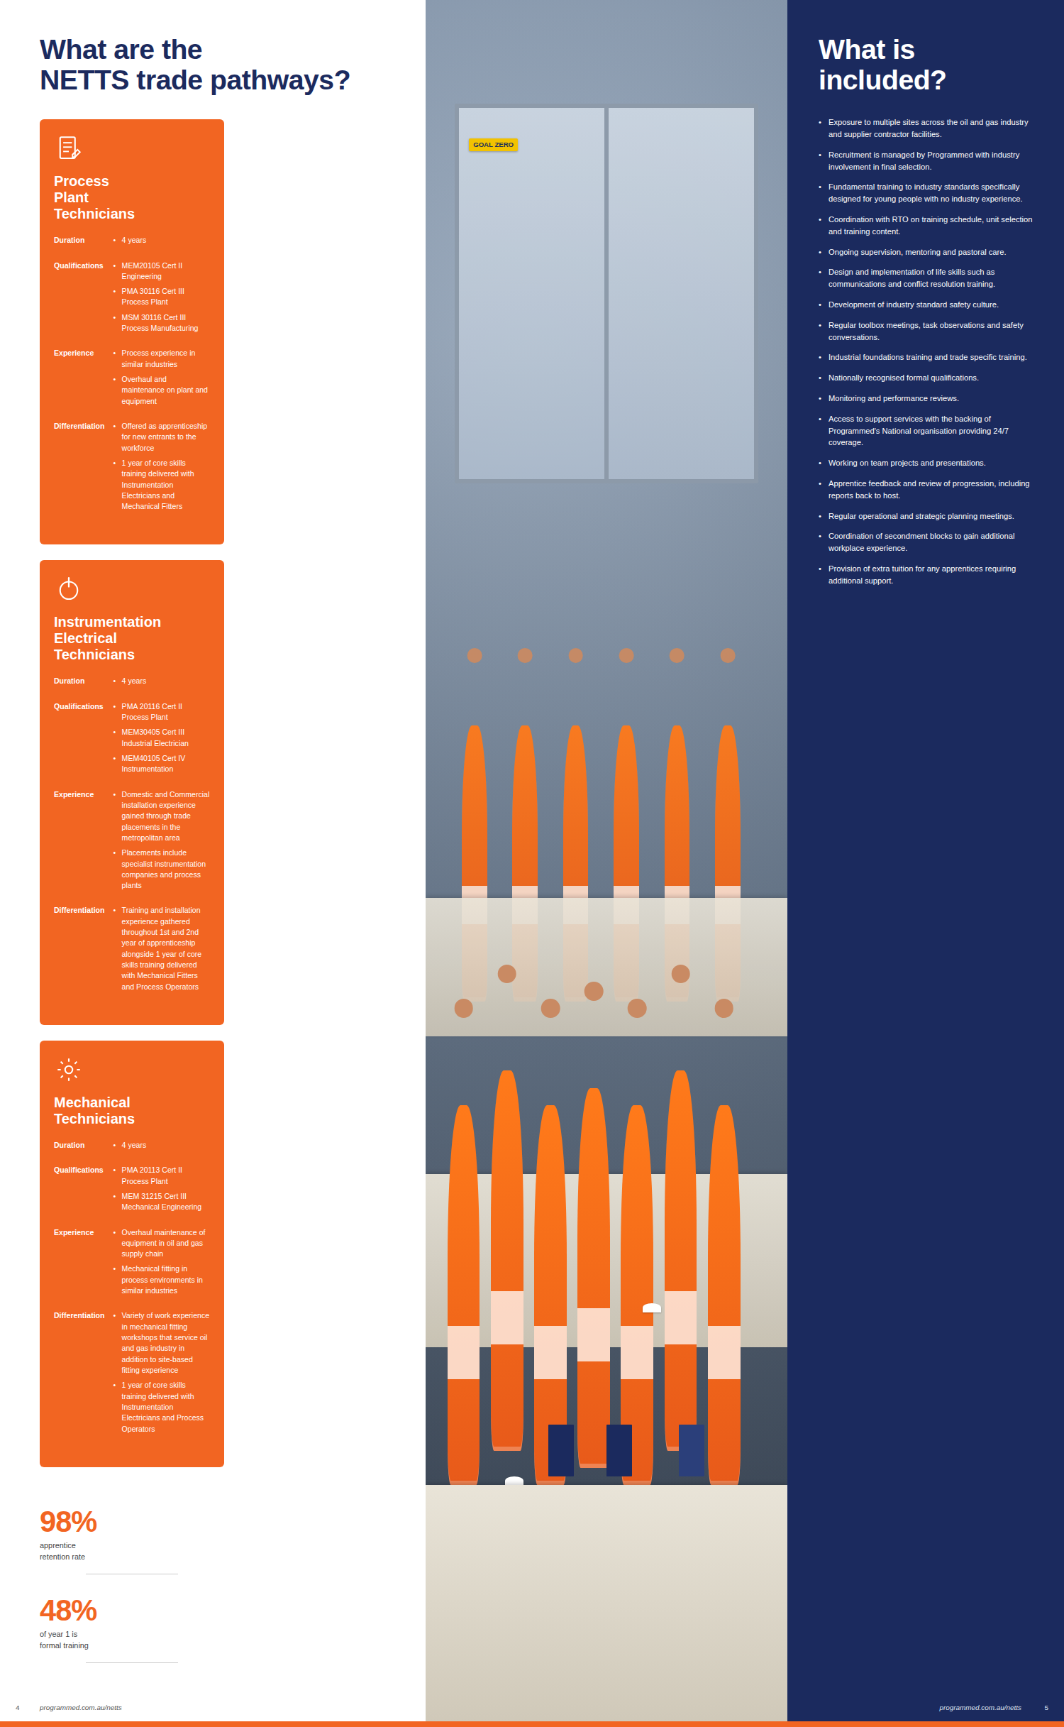What are the
NETTS trade pathways?
Process
Plant
Technicians
| Duration | 4 years |
| Qualifications | MEM20105 Cert II Engineering PMA 30116 Cert III Process Plant MSM 30116 Cert III Process Manufacturing |
| Experience | Process experience in similar industries Overhaul and maintenance on plant and equipment |
| Differentiation | Offered as apprenticeship for new entrants to the workforce 1 year of core skills training delivered with Instrumentation Electricians and Mechanical Fitters |
Instrumentation
Electrical
Technicians
| Duration | 4 years |
| Qualifications | PMA 20116 Cert II Process Plant MEM30405 Cert III Industrial Electrician MEM40105 Cert IV Instrumentation |
| Experience | Domestic and Commercial installation experience gained through trade placements in the metropolitan area Placements include specialist instrumentation companies and process plants |
| Differentiation | Training and installation experience gathered throughout 1st and 2nd year of apprenticeship alongside 1 year of core skills training delivered with Mechanical Fitters and Process Operators |
Mechanical
Technicians
| Duration | 4 years |
| Qualifications | PMA 20113 Cert II Process Plant MEM 31215 Cert III Mechanical Engineering |
| Experience | Overhaul maintenance of equipment in oil and gas supply chain Mechanical fitting in process environments in similar industries |
| Differentiation | Variety of work experience in mechanical fitting workshops that service oil and gas industry in addition to site-based fitting experience 1 year of core skills training delivered with Instrumentation Electricians and Process Operators |
98%
apprentice
retention rate
48%
of year 1 is
formal training
4
programmed.com.au/netts
GOAL ZERO
What is
included?
Exposure to multiple sites across the oil and gas industry and supplier contractor facilities.
Recruitment is managed by Programmed with industry involvement in final selection.
Fundamental training to industry standards specifically designed for young people with no industry experience.
Coordination with RTO on training schedule, unit selection and training content.
Ongoing supervision, mentoring and pastoral care.
Design and implementation of life skills such as communications and conflict resolution training.
Development of industry standard safety culture.
Regular toolbox meetings, task observations and safety conversations.
Industrial foundations training and trade specific training.
Nationally recognised formal qualifications.
Monitoring and performance reviews.
Access to support services with the backing of Programmed's National organisation providing 24/7 coverage.
Working on team projects and presentations.
Apprentice feedback and review of progression, including reports back to host.
Regular operational and strategic planning meetings.
Coordination of secondment blocks to gain additional workplace experience.
Provision of extra tuition for any apprentices requiring additional support.
programmed.com.au/netts
5